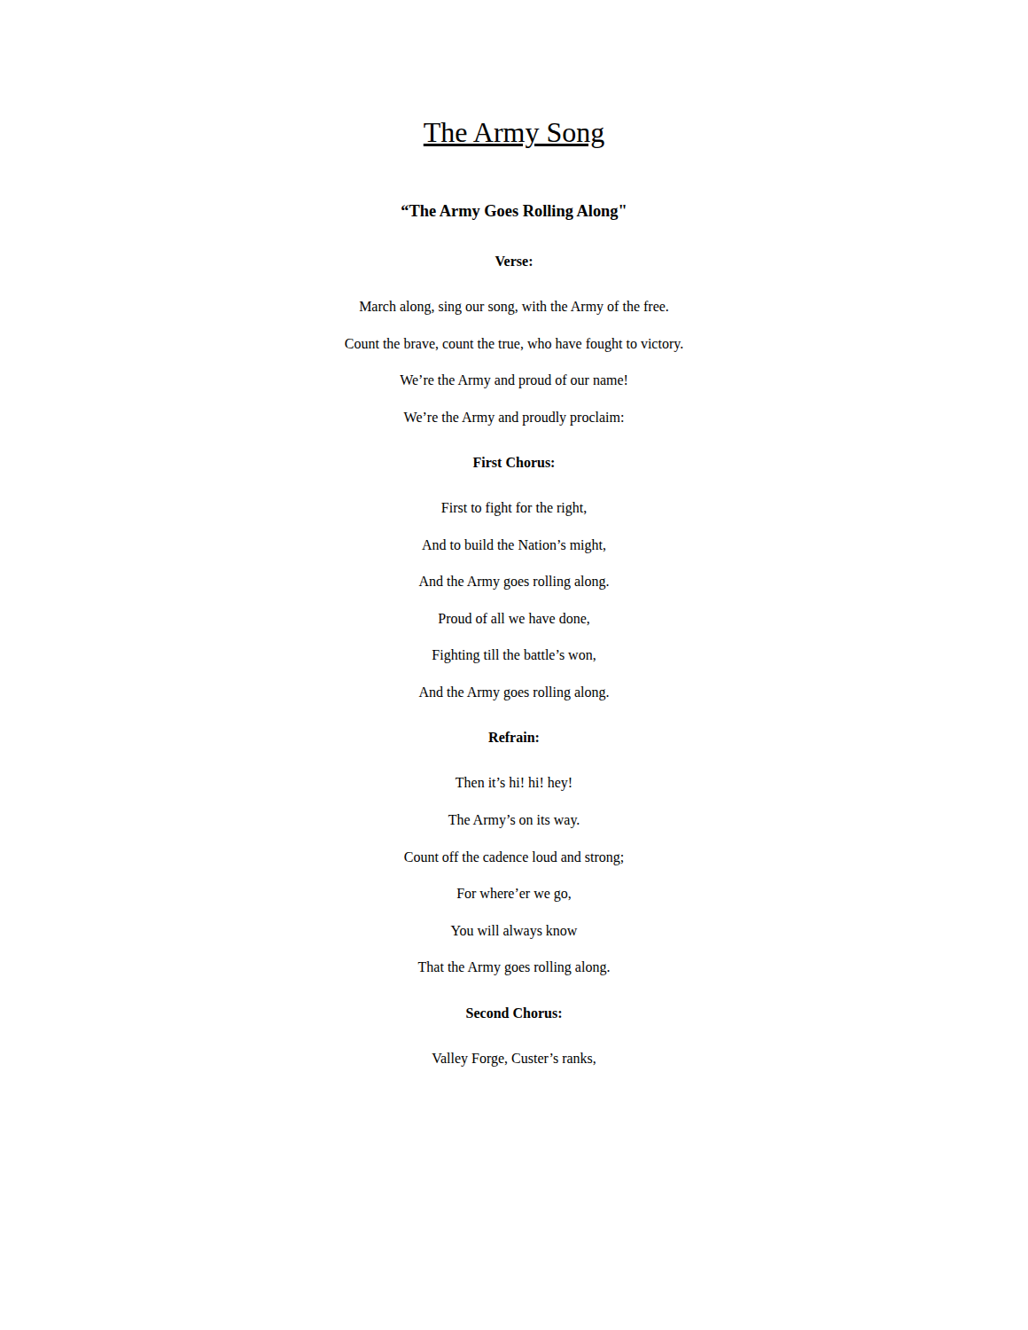The Army Song
“The Army Goes Rolling Along"
Verse:
March along, sing our song, with the Army of the free.
Count the brave, count the true, who have fought to victory.
We’re the Army and proud of our name!
We’re the Army and proudly proclaim:
First Chorus:
First to fight for the right,
And to build the Nation’s might,
And the Army goes rolling along.
Proud of all we have done,
Fighting till the battle’s won,
And the Army goes rolling along.
Refrain:
Then it’s hi! hi! hey!
The Army’s on its way.
Count off the cadence loud and strong;
For where’er we go,
You will always know
That the Army goes rolling along.
Second Chorus:
Valley Forge, Custer’s ranks,